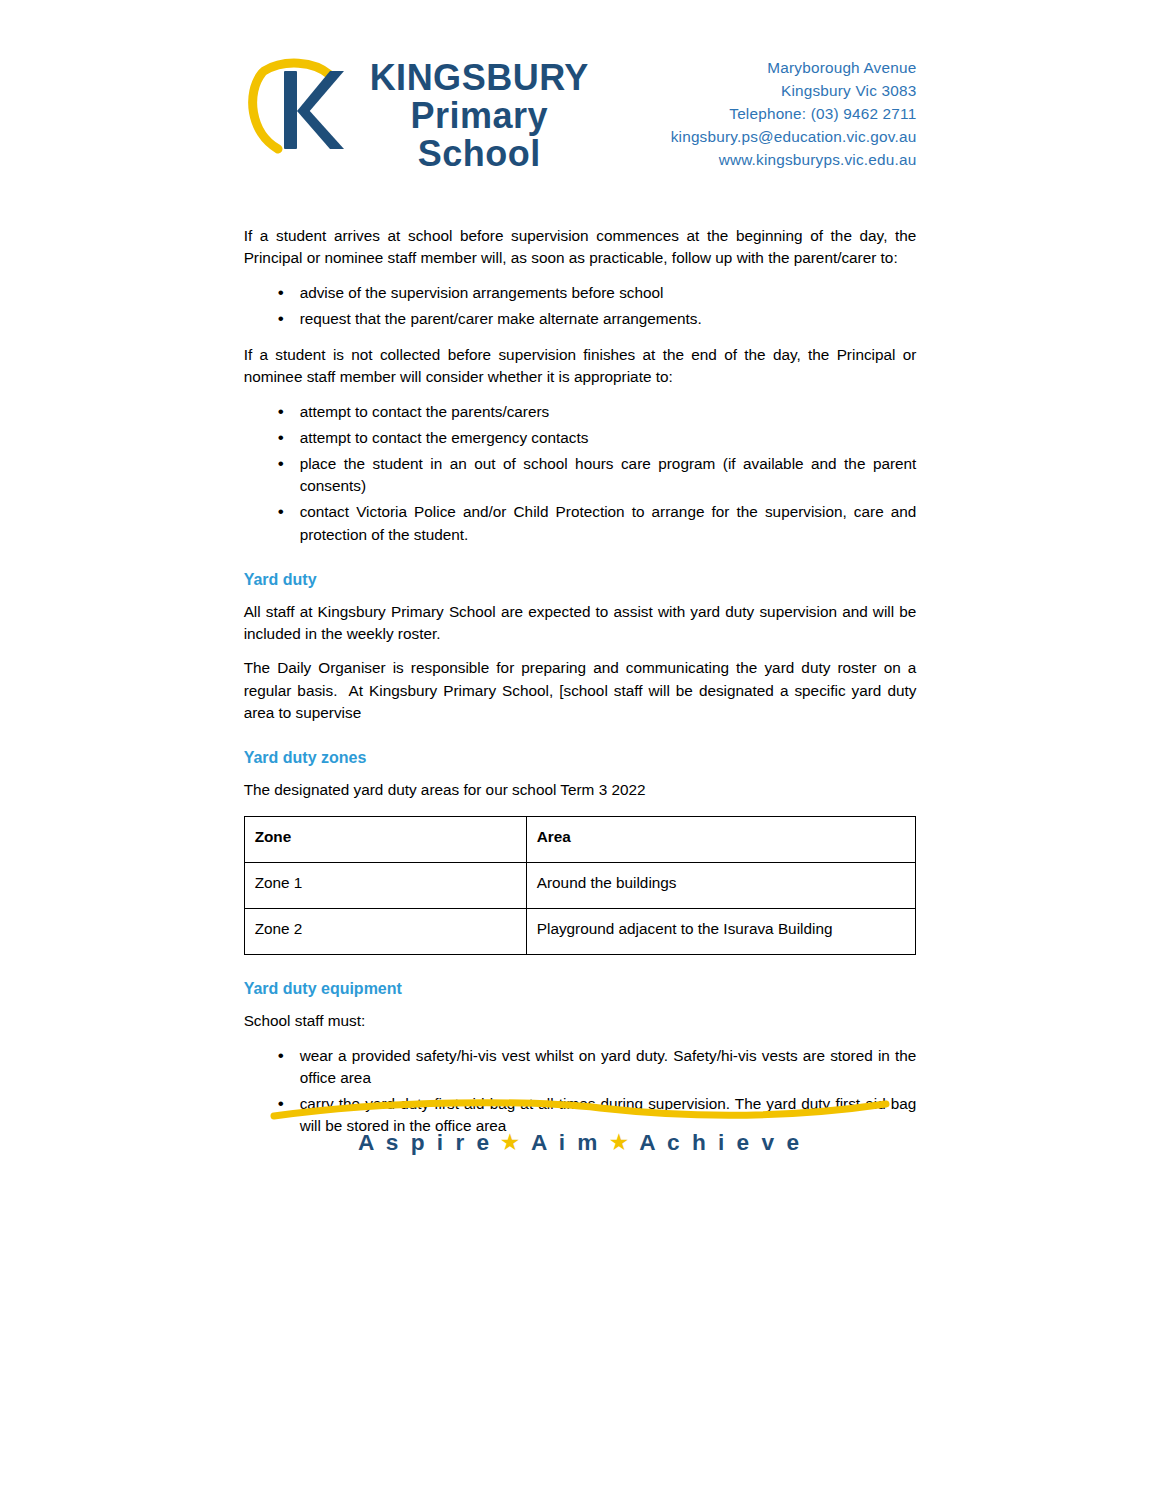KINGSBURY Primary School
Maryborough Avenue
Kingsbury Vic 3083
Telephone: (03) 9462 2711
kingsbury.ps@education.vic.gov.au
www.kingsburyps.vic.edu.au
If a student arrives at school before supervision commences at the beginning of the day, the Principal or nominee staff member will, as soon as practicable, follow up with the parent/carer to:
advise of the supervision arrangements before school
request that the parent/carer make alternate arrangements.
If a student is not collected before supervision finishes at the end of the day, the Principal or nominee staff member will consider whether it is appropriate to:
attempt to contact the parents/carers
attempt to contact the emergency contacts
place the student in an out of school hours care program (if available and the parent consents)
contact Victoria Police and/or Child Protection to arrange for the supervision, care and protection of the student.
Yard duty
All staff at Kingsbury Primary School are expected to assist with yard duty supervision and will be included in the weekly roster.
The Daily Organiser is responsible for preparing and communicating the yard duty roster on a regular basis. At Kingsbury Primary School, [school staff will be designated a specific yard duty area to supervise
Yard duty zones
The designated yard duty areas for our school Term 3 2022
| Zone | Area |
| --- | --- |
| Zone 1 | Around the buildings |
| Zone 2 | Playground adjacent to the Isurava Building |
Yard duty equipment
School staff must:
wear a provided safety/hi-vis vest whilst on yard duty. Safety/hi-vis vests are stored in the office area
carry the yard duty first aid bag at all times during supervision. The yard duty first aid bag will be stored in the office area
A s p i r e ★ A i m ★ A c h i e v e